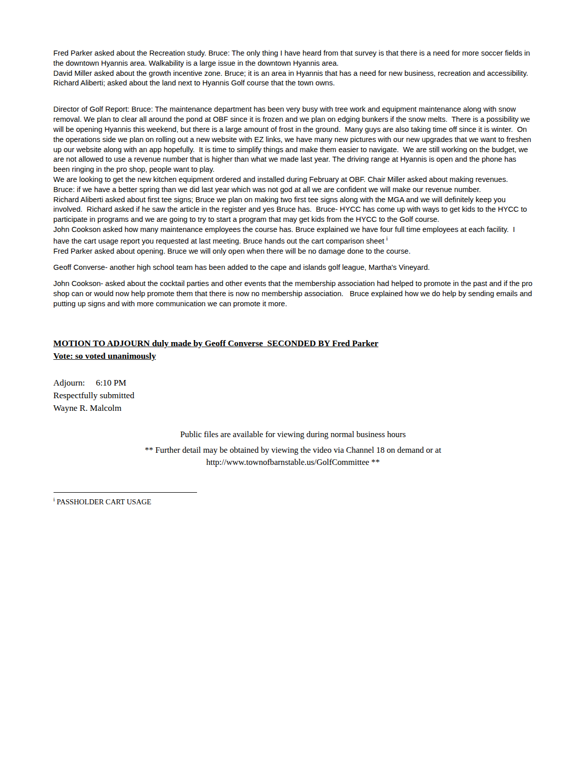Fred Parker asked about the Recreation study. Bruce: The only thing I have heard from that survey is that there is a need for more soccer fields in the downtown Hyannis area. Walkability is a large issue in the downtown Hyannis area.
David Miller asked about the growth incentive zone. Bruce; it is an area in Hyannis that has a need for new business, recreation and accessibility. Richard Aliberti; asked about the land next to Hyannis Golf course that the town owns.
Director of Golf Report: Bruce: The maintenance department has been very busy with tree work and equipment maintenance along with snow removal. We plan to clear all around the pond at OBF since it is frozen and we plan on edging bunkers if the snow melts. There is a possibility we will be opening Hyannis this weekend, but there is a large amount of frost in the ground. Many guys are also taking time off since it is winter. On the operations side we plan on rolling out a new website with EZ links, we have many new pictures with our new upgrades that we want to freshen up our website along with an app hopefully. It is time to simplify things and make them easier to navigate. We are still working on the budget, we are not allowed to use a revenue number that is higher than what we made last year. The driving range at Hyannis is open and the phone has been ringing in the pro shop, people want to play.
We are looking to get the new kitchen equipment ordered and installed during February at OBF. Chair Miller asked about making revenues. Bruce: if we have a better spring than we did last year which was not god at all we are confident we will make our revenue number.
Richard Aliberti asked about first tee signs; Bruce we plan on making two first tee signs along with the MGA and we will definitely keep you involved. Richard asked if he saw the article in the register and yes Bruce has. Bruce- HYCC has come up with ways to get kids to the HYCC to participate in programs and we are going to try to start a program that may get kids from the HYCC to the Golf course.
John Cookson asked how many maintenance employees the course has. Bruce explained we have four full time employees at each facility. I have the cart usage report you requested at last meeting. Bruce hands out the cart comparison sheet i
Fred Parker asked about opening. Bruce we will only open when there will be no damage done to the course.
Geoff Converse- another high school team has been added to the cape and islands golf league, Martha's Vineyard.
John Cookson- asked about the cocktail parties and other events that the membership association had helped to promote in the past and if the pro shop can or would now help promote them that there is now no membership association. Bruce explained how we do help by sending emails and putting up signs and with more communication we can promote it more.
MOTION TO ADJOURN duly made by Geoff Converse SECONDED BY Fred Parker
Vote: so voted unanimously
Adjourn: 6:10 PM
Respectfully submitted
Wayne R. Malcolm
Public files are available for viewing during normal business hours
** Further detail may be obtained by viewing the video via Channel 18 on demand or at
http://www.townofbarnstable.us/GolfCommittee **
i PASSHOLDER CART USAGE